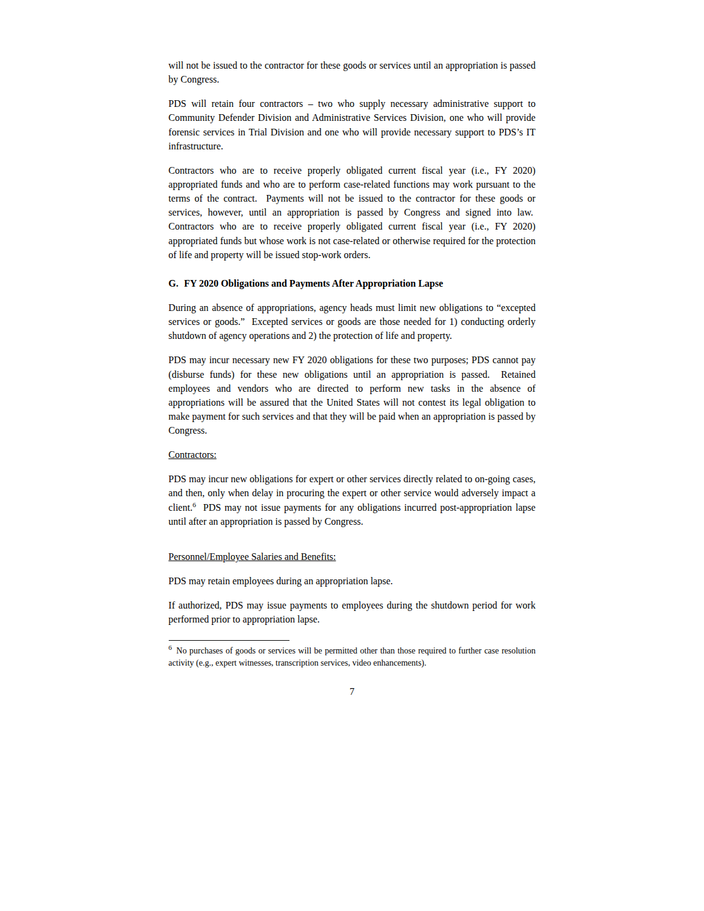will not be issued to the contractor for these goods or services until an appropriation is passed by Congress.
PDS will retain four contractors – two who supply necessary administrative support to Community Defender Division and Administrative Services Division, one who will provide forensic services in Trial Division and one who will provide necessary support to PDS’s IT infrastructure.
Contractors who are to receive properly obligated current fiscal year (i.e., FY 2020) appropriated funds and who are to perform case-related functions may work pursuant to the terms of the contract. Payments will not be issued to the contractor for these goods or services, however, until an appropriation is passed by Congress and signed into law. Contractors who are to receive properly obligated current fiscal year (i.e., FY 2020) appropriated funds but whose work is not case-related or otherwise required for the protection of life and property will be issued stop-work orders.
G. FY 2020 Obligations and Payments After Appropriation Lapse
During an absence of appropriations, agency heads must limit new obligations to “excepted services or goods.” Excepted services or goods are those needed for 1) conducting orderly shutdown of agency operations and 2) the protection of life and property.
PDS may incur necessary new FY 2020 obligations for these two purposes; PDS cannot pay (disburse funds) for these new obligations until an appropriation is passed. Retained employees and vendors who are directed to perform new tasks in the absence of appropriations will be assured that the United States will not contest its legal obligation to make payment for such services and that they will be paid when an appropriation is passed by Congress.
Contractors:
PDS may incur new obligations for expert or other services directly related to on-going cases, and then, only when delay in procuring the expert or other service would adversely impact a client.6 PDS may not issue payments for any obligations incurred post-appropriation lapse until after an appropriation is passed by Congress.
Personnel/Employee Salaries and Benefits:
PDS may retain employees during an appropriation lapse.
If authorized, PDS may issue payments to employees during the shutdown period for work performed prior to appropriation lapse.
6 No purchases of goods or services will be permitted other than those required to further case resolution activity (e.g., expert witnesses, transcription services, video enhancements).
7